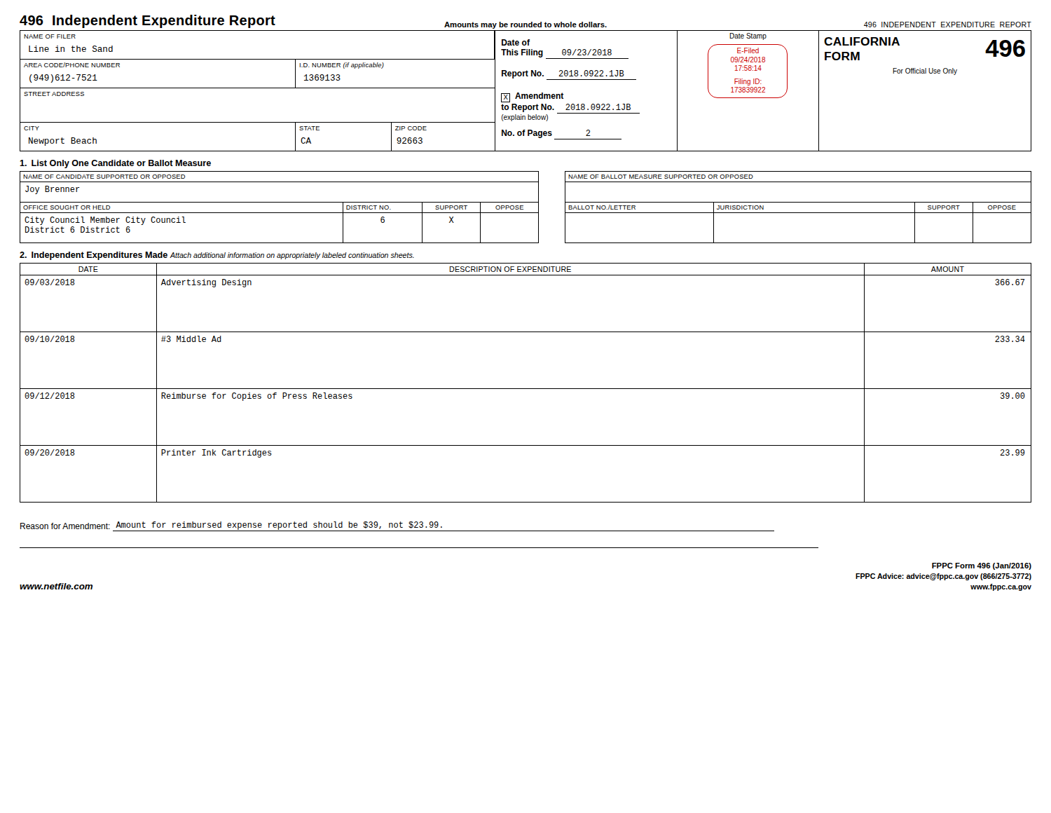496 Independent Expenditure Report
Amounts may be rounded to whole dollars.
496 INDEPENDENT EXPENDITURE REPORT
| / Name of Filer Line in the Sand / / Area Code/Phone Number (949)612-7521 / I.D. Number (if applicable) 1369133 / / Street Address / / City Newport Beach / / State CA / Zip Code 92663 / / | Date of This Filing 09/23/2018 Report No. 2018.0922.1JB X Amendment to Report No. 2018.0922.1JB (explain below) No. of Pages 2 | Date Stamp E-Filed 09/24/2018 17:58:14 Filing ID: 173839922 | / CALIFORNIA FORM / 496 / For Official Use Only |
1. List Only One Candidate or Ballot Measure
| Name of Candidate Supported or Opposed | | Name of Ballot Measure Supported or Opposed |
| Joy Brenner | | |
| Office Sought or Held | District No. | Support | Oppose | | Ballot No./Letter | Jurisdiction | Support | Oppose |
| City Council Member City Council District 6 District 6 | 6 | X | | | | | | |
2. Independent Expenditures Made Attach additional information on appropriately labeled continuation sheets.
| Date | Description of Expenditure | Amount |
| --- | --- | --- |
| 09/03/2018 | Advertising Design | 366.67 |
| 09/10/2018 | #3 Middle Ad | 233.34 |
| 09/12/2018 | Reimburse for Copies of Press Releases | 39.00 |
| 09/20/2018 | Printer Ink Cartridges | 23.99 |
Reason for Amendment:
Amount for reimbursed expense reported should be $39, not $23.99.
www.netfile.com
FPPC Form 496 (Jan/2016)
FPPC Advice: advice@fppc.ca.gov (866/275-3772)
www.fppc.ca.gov